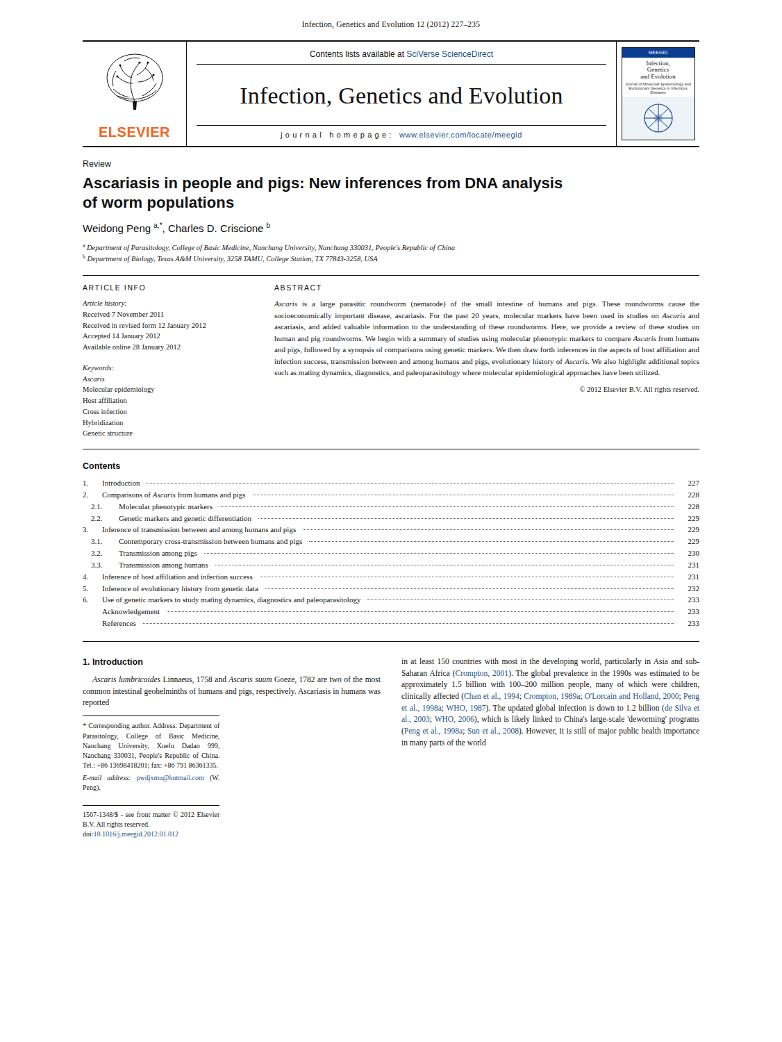Infection, Genetics and Evolution 12 (2012) 227–235
ELSEVIER
Contents lists available at SciVerse ScienceDirect
Infection, Genetics and Evolution
j o u r n a l h o m e p a g e : www.elsevier.com/locate/meegid
MEEGID
Infection,
Genetics
and Evolution
Journal of Molecular Epidemiology and Evolutionary Genetics in Infectious Diseases
Review
Ascariasis in people and pigs: New inferences from DNA analysis
of worm populations
Weidong Peng a,*, Charles D. Criscione b
a Department of Parasitology, College of Basic Medicine, Nanchang University, Nanchang 330031, People's Republic of China
b Department of Biology, Texas A&M University, 3258 TAMU, College Station, TX 77843-3258, USA
Article info
Article history:
Received 7 November 2011
Received in revised form 12 January 2012
Accepted 14 January 2012
Available online 28 January 2012
Keywords:
Ascaris
Molecular epidemiology
Host affiliation
Cross infection
Hybridization
Genetic structure
Abstract
Ascaris is a large parasitic roundworm (nematode) of the small intestine of humans and pigs. These roundworms cause the socioeconomically important disease, ascariasis. For the past 20 years, molecular markers have been used in studies on Ascaris and ascariasis, and added valuable information to the understanding of these roundworms. Here, we provide a review of these studies on human and pig roundworms. We begin with a summary of studies using molecular phenotypic markers to compare Ascaris from humans and pigs, followed by a synopsis of comparisons using genetic markers. We then draw forth inferences in the aspects of host affiliation and infection success, transmission between and among humans and pigs, evolutionary history of Ascaris. We also highlight additional topics such as mating dynamics, diagnostics, and paleoparasitology where molecular epidemiological approaches have been utilized.
© 2012 Elsevier B.V. All rights reserved.
Contents
1. Introduction 227
2. Comparisons of Ascaris from humans and pigs 228
2.1. Molecular phenotypic markers 228
2.2. Genetic markers and genetic differentiation 229
3. Inference of transmission between and among humans and pigs 229
3.1. Contemporary cross-transmission between humans and pigs 229
3.2. Transmission among pigs 230
3.3. Transmission among humans 231
4. Inference of host affiliation and infection success 231
5. Inference of evolutionary history from genetic data 232
6. Use of genetic markers to study mating dynamics, diagnostics and paleoparasitology 233
Acknowledgement 233
References 233
1. Introduction
Ascaris lumbricoides Linnaeus, 1758 and Ascaris suum Goeze, 1782 are two of the most common intestinal geohelminths of humans and pigs, respectively. Ascariasis in humans was reported
* Corresponding author. Address: Department of Parasitology, College of Basic Medicine, Nanchang University, Xuefu Dadao 999, Nanchang 330031, People's Republic of China. Tel.: +86 13698418201; fax: +86 791 86361335.
E-mail address: pwdjxmu@hotmail.com (W. Peng).
1567-1348/$ - see front matter © 2012 Elsevier B.V. All rights reserved.
doi:10.1016/j.meegid.2012.01.012
in at least 150 countries with most in the developing world, particularly in Asia and sub-Saharan Africa (Crompton, 2001). The global prevalence in the 1990s was estimated to be approximately 1.5 billion with 100–200 million people, many of which were children, clinically affected (Chan et al., 1994; Crompton, 1989a; O'Lorcain and Holland, 2000; Peng et al., 1998a; WHO, 1987). The updated global infection is down to 1.2 billion (de Silva et al., 2003; WHO, 2006), which is likely linked to China's large-scale 'deworming' programs (Peng et al., 1998a; Sun et al., 2008). However, it is still of major public health importance in many parts of the world